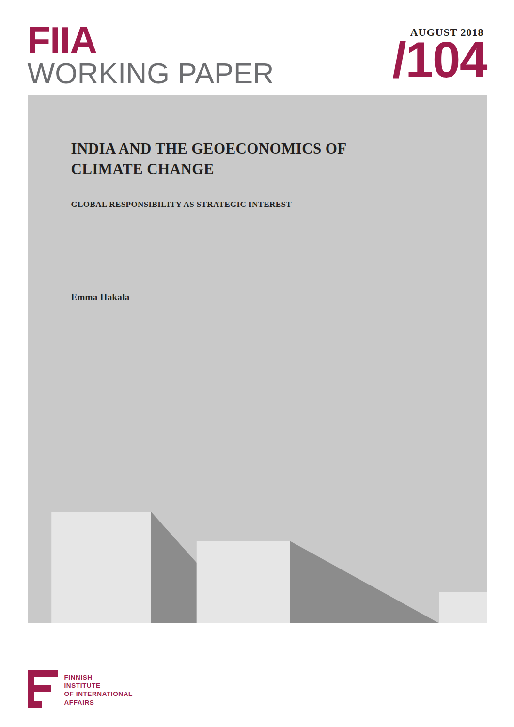FIIA WORKING PAPER
AUGUST 2018
/104
INDIA AND THE GEOECONOMICS OF
CLIMATE CHANGE
GLOBAL RESPONSIBILITY AS STRATEGIC INTEREST
Emma Hakala
FINNISH
INSTITUTE
OF INTERNATIONAL
AFFAIRS